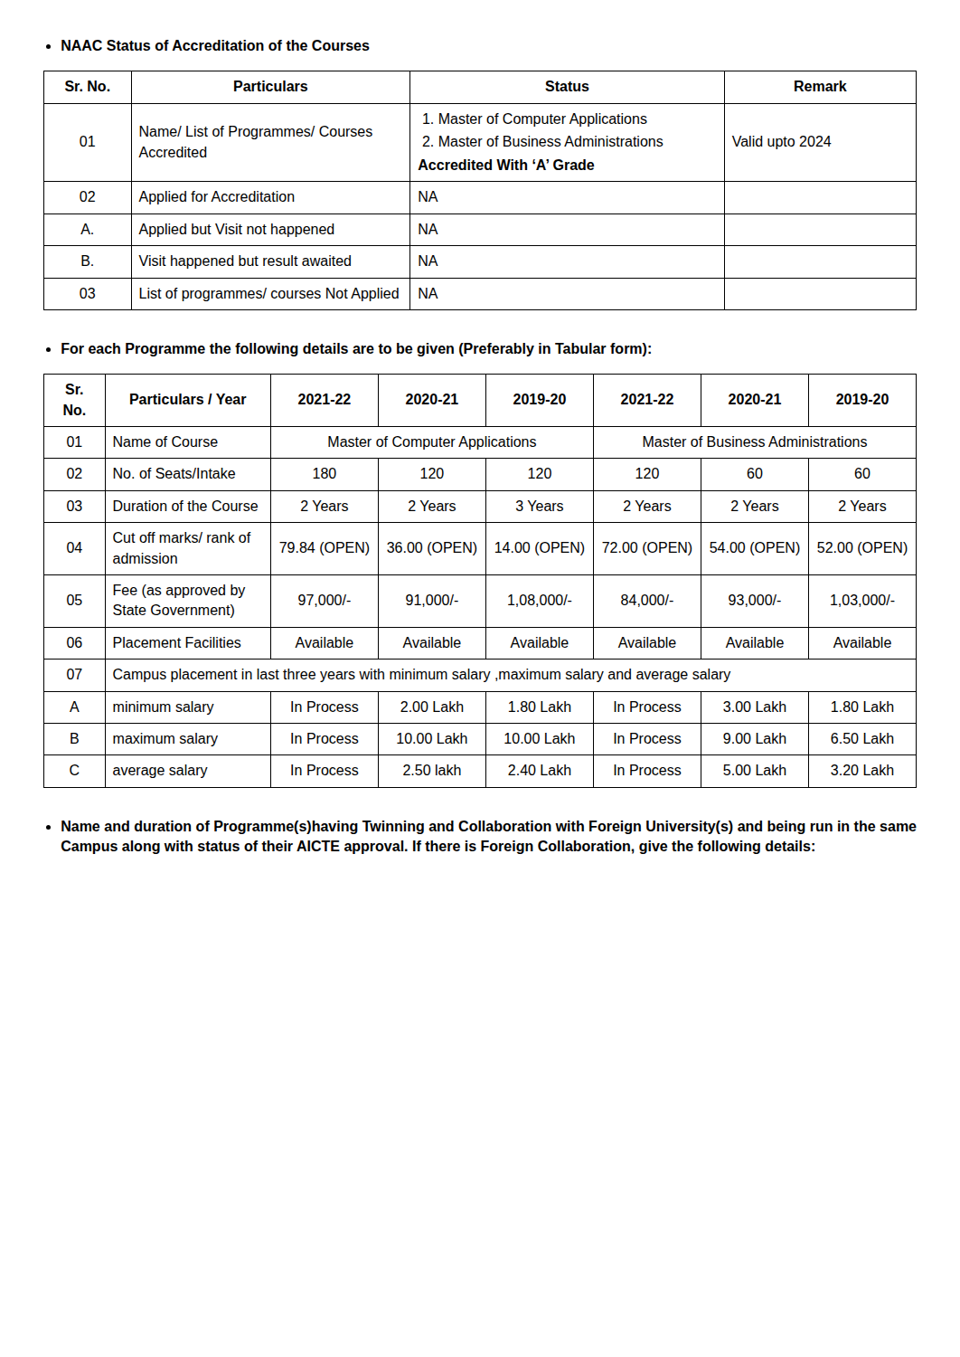NAAC Status of Accreditation of the Courses
| Sr. No. | Particulars | Status | Remark |
| --- | --- | --- | --- |
| 01 | Name/ List of Programmes/ Courses Accredited | Master of Computer Applications Master of Business Administrations Accredited With ‘A’ Grade | Valid upto 2024 |
| 02 | Applied for Accreditation | NA | |
| A. | Applied but Visit not happened | NA | |
| B. | Visit happened but result awaited | NA | |
| 03 | List of programmes/ courses Not Applied | NA | |
For each Programme the following details are to be given (Preferably in Tabular form):
| Sr. No. | Particulars / Year | 2021-22 | 2020-21 | 2019-20 | 2021-22 | 2020-21 | 2019-20 |
| --- | --- | --- | --- | --- | --- | --- | --- |
| 01 | Name of Course | Master of Computer Applications | Master of Business Administrations |
| 02 | No. of Seats/Intake | 180 | 120 | 120 | 120 | 60 | 60 |
| 03 | Duration of the Course | 2 Years | 2 Years | 3 Years | 2 Years | 2 Years | 2 Years |
| 04 | Cut off marks/ rank of admission | 79.84 (OPEN) | 36.00 (OPEN) | 14.00 (OPEN) | 72.00 (OPEN) | 54.00 (OPEN) | 52.00 (OPEN) |
| 05 | Fee (as approved by State Government) | 97,000/- | 91,000/- | 1,08,000/- | 84,000/- | 93,000/- | 1,03,000/- |
| 06 | Placement Facilities | Available | Available | Available | Available | Available | Available |
| 07 | Campus placement in last three years with minimum salary ,maximum salary and average salary |
| A | minimum salary | In Process | 2.00 Lakh | 1.80 Lakh | In Process | 3.00 Lakh | 1.80 Lakh |
| B | maximum salary | In Process | 10.00 Lakh | 10.00 Lakh | In Process | 9.00 Lakh | 6.50 Lakh |
| C | average salary | In Process | 2.50 lakh | 2.40 Lakh | In Process | 5.00 Lakh | 3.20 Lakh |
Name and duration of Programme(s)having Twinning and Collaboration with Foreign University(s) and being run in the same Campus along with status of their AICTE approval. If there is Foreign Collaboration, give the following details: